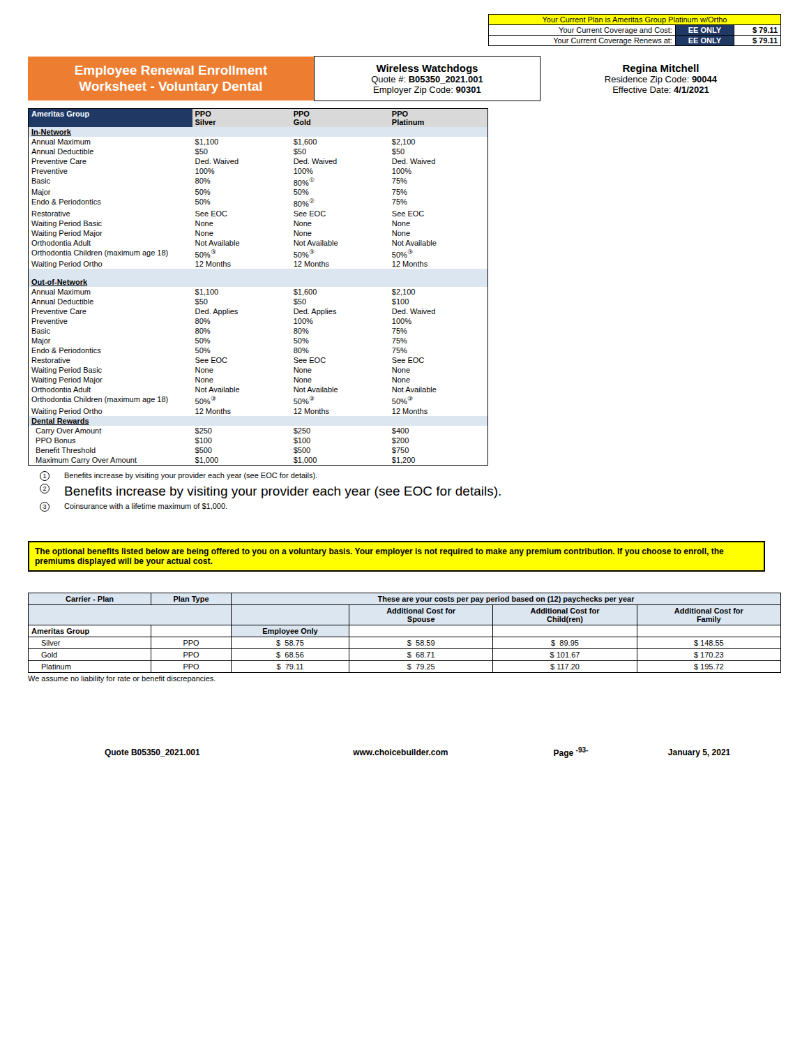| Your Current Plan is Ameritas Group Platinum w/Ortho |
| Your Current Coverage and Cost: | EE ONLY | $ 79.11 |
| Your Current Coverage Renews at: | EE ONLY | $ 79.11 |
| Employee Renewal Enrollment Worksheet - Voluntary Dental | Wireless Watchdogs Quote #: B05350_2021.001 Employer Zip Code: 90301 | Regina Mitchell Residence Zip Code: 90044 Effective Date: 4/1/2021 |
| Ameritas Group | PPO Silver | PPO Gold | PPO Platinum |
| In-Network | | | |
| Annual Maximum | $1,100 | $1,600 | $2,100 |
| Annual Deductible | $50 | $50 | $50 |
| Preventive Care | Ded. Waived | Ded. Waived | Ded. Waived |
| Preventive | 100% | 100% | 100% |
| Basic | 80% | 80% ① | 75% |
| Major | 50% | 50% | 75% |
| Endo & Periodontics | 50% | 80% ② | 75% |
| Restorative | See EOC | See EOC | See EOC |
| Waiting Period Basic | None | None | None |
| Waiting Period Major | None | None | None |
| Orthodontia Adult | Not Available | Not Available | Not Available |
| Orthodontia Children (maximum age 18) | 50% ③ | 50% ③ | 50% ③ |
| Waiting Period Ortho | 12 Months | 12 Months | 12 Months |
| Out-of-Network | | | |
| Annual Maximum | $1,100 | $1,600 | $2,100 |
| Annual Deductible | $50 | $50 | $100 |
| Preventive Care | Ded. Applies | Ded. Applies | Ded. Waived |
| Preventive | 80% | 100% | 100% |
| Basic | 80% | 80% | 75% |
| Major | 50% | 50% | 75% |
| Endo & Periodontics | 50% | 80% | 75% |
| Restorative | See EOC | See EOC | See EOC |
| Waiting Period Basic | None | None | None |
| Waiting Period Major | None | None | None |
| Orthodontia Adult | Not Available | Not Available | Not Available |
| Orthodontia Children (maximum age 18) | 50% ③ | 50% ③ | 50% ③ |
| Waiting Period Ortho | 12 Months | 12 Months | 12 Months |
| Dental Rewards | | | |
| Carry Over Amount | $250 | $250 | $400 |
| PPO Bonus | $100 | $100 | $200 |
| Benefit Threshold | $500 | $500 | $750 |
| Maximum Carry Over Amount | $1,000 | $1,000 | $1,200 |
| 1 | Benefits increase by visiting your provider each year (see EOC for details). |
| 2 | Benefits increase by visiting your provider each year (see EOC for details). |
| 3 | Coinsurance with a lifetime maximum of $1,000. |
The optional benefits listed below are being offered to you on a voluntary basis. Your employer is not required to make any premium contribution. If you choose to enroll, the premiums displayed will be your actual cost.
| Carrier - Plan | Plan Type | These are your costs per pay period based on (12) paychecks per year |
| | | | Additional Cost for Spouse | Additional Cost for Child(ren) | Additional Cost for Family |
| Ameritas Group | | Employee Only | | | |
| Silver | PPO | $ 58.75 | $ 58.59 | $ 89.95 | $ 148.55 |
| Gold | PPO | $ 68.56 | $ 68.71 | $ 101.67 | $ 170.23 |
| Platinum | PPO | $ 79.11 | $ 79.25 | $ 117.20 | $ 195.72 |
We assume no liability for rate or benefit discrepancies.
| Quote B05350_2021.001 | www.choicebuilder.com | Page -93- | January 5, 2021 |